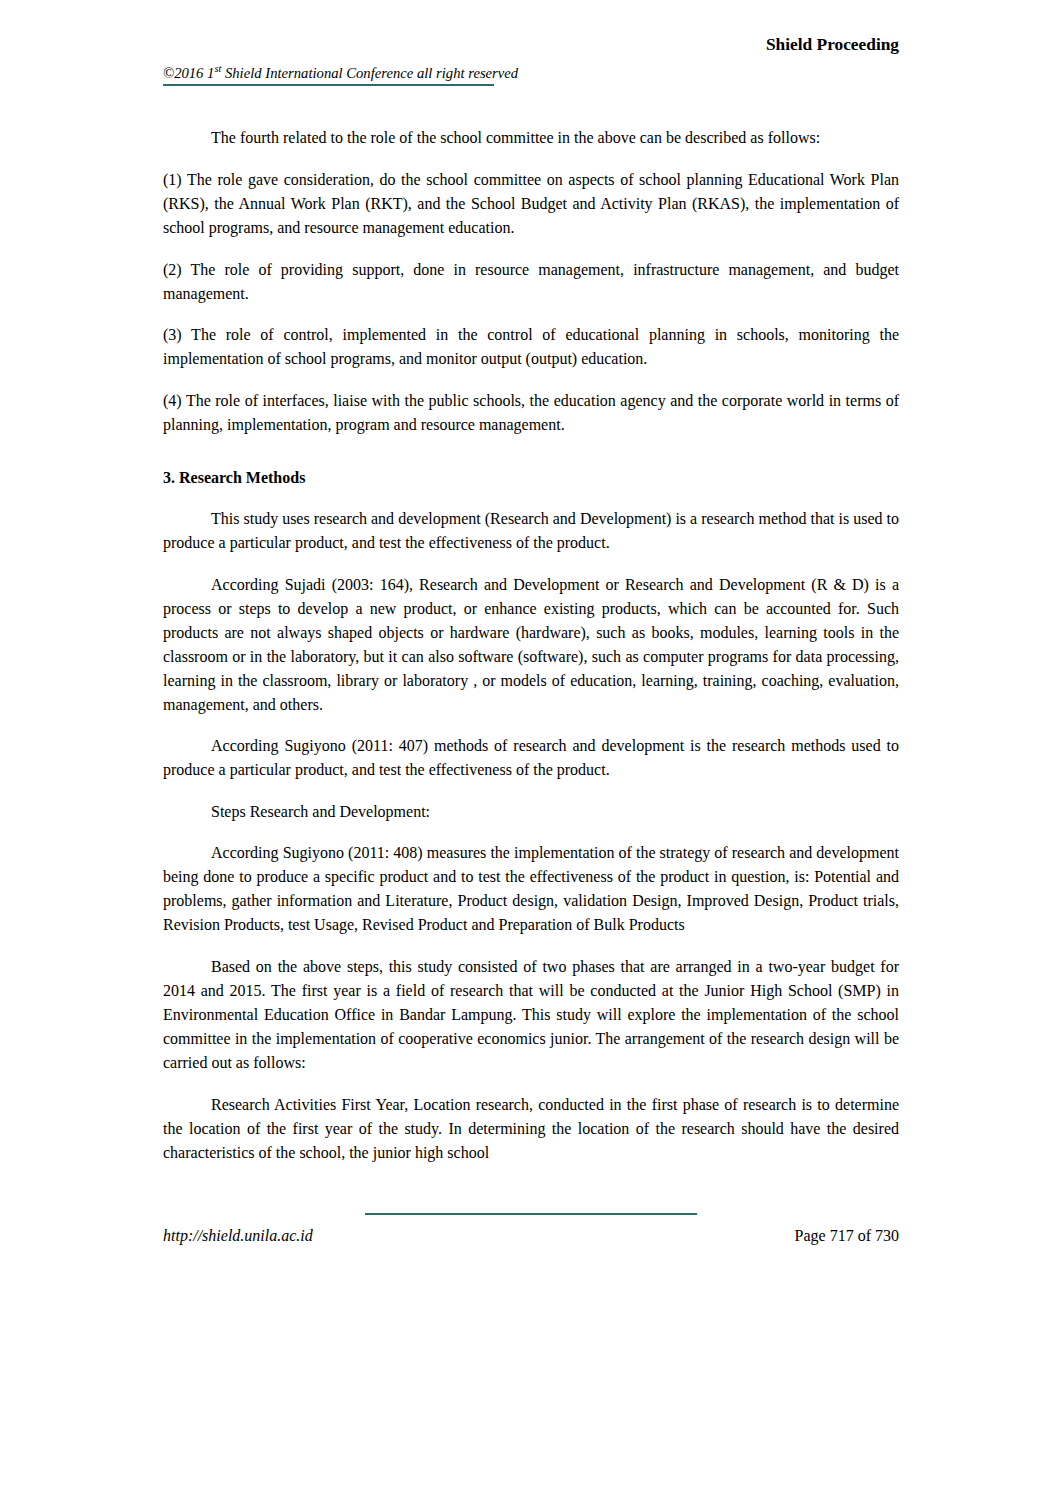Shield Proceeding
©2016 1st Shield International Conference all right reserved
The fourth related to the role of the school committee in the above can be described as follows:
(1) The role gave consideration, do the school committee on aspects of school planning Educational Work Plan (RKS), the Annual Work Plan (RKT), and the School Budget and Activity Plan (RKAS), the implementation of school programs, and resource management education.
(2) The role of providing support, done in resource management, infrastructure management, and budget management.
(3) The role of control, implemented in the control of educational planning in schools, monitoring the implementation of school programs, and monitor output (output) education.
(4) The role of interfaces, liaise with the public schools, the education agency and the corporate world in terms of planning, implementation, program and resource management.
3. Research Methods
This study uses research and development (Research and Development) is a research method that is used to produce a particular product, and test the effectiveness of the product.
According Sujadi (2003: 164), Research and Development or Research and Development (R & D) is a process or steps to develop a new product, or enhance existing products, which can be accounted for. Such products are not always shaped objects or hardware (hardware), such as books, modules, learning tools in the classroom or in the laboratory, but it can also software (software), such as computer programs for data processing, learning in the classroom, library or laboratory , or models of education, learning, training, coaching, evaluation, management, and others.
According Sugiyono (2011: 407) methods of research and development is the research methods used to produce a particular product, and test the effectiveness of the product.
Steps Research and Development:
According Sugiyono (2011: 408) measures the implementation of the strategy of research and development being done to produce a specific product and to test the effectiveness of the product in question, is: Potential and problems, gather information and Literature, Product design, validation Design, Improved Design, Product trials, Revision Products, test Usage, Revised Product and Preparation of Bulk Products
Based on the above steps, this study consisted of two phases that are arranged in a two-year budget for 2014 and 2015. The first year is a field of research that will be conducted at the Junior High School (SMP) in Environmental Education Office in Bandar Lampung. This study will explore the implementation of the school committee in the implementation of cooperative economics junior. The arrangement of the research design will be carried out as follows:
Research Activities First Year, Location research, conducted in the first phase of research is to determine the location of the first year of the study. In determining the location of the research should have the desired characteristics of the school, the junior high school
http://shield.unila.ac.id Page 717 of 730